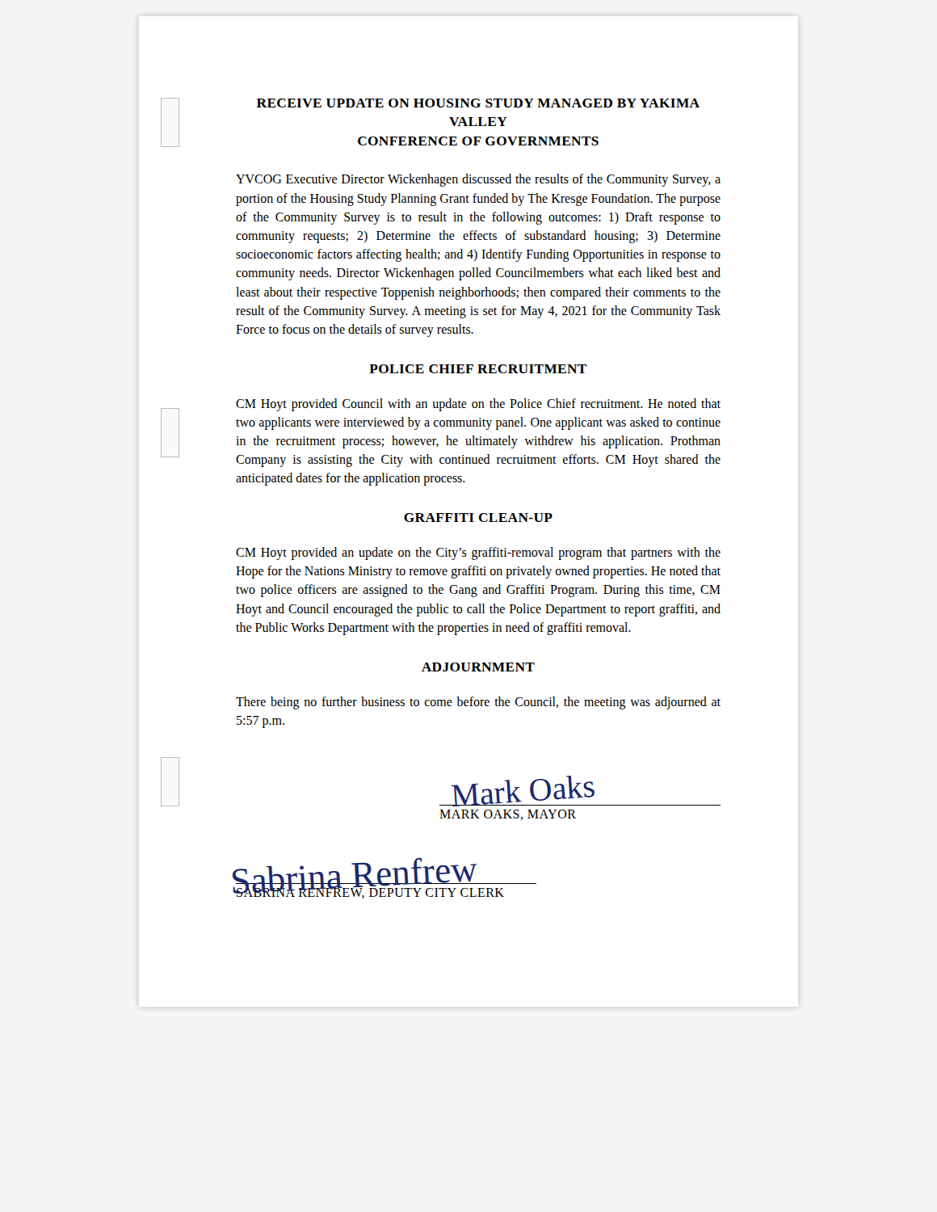Receive Update on Housing Study Managed by Yakima Valley
Conference of Governments
YVCOG Executive Director Wickenhagen discussed the results of the Community Survey, a portion of the Housing Study Planning Grant funded by The Kresge Foundation. The purpose of the Community Survey is to result in the following outcomes: 1) Draft response to community requests; 2) Determine the effects of substandard housing; 3) Determine socioeconomic factors affecting health; and 4) Identify Funding Opportunities in response to community needs. Director Wickenhagen polled Councilmembers what each liked best and least about their respective Toppenish neighborhoods; then compared their comments to the result of the Community Survey. A meeting is set for May 4, 2021 for the Community Task Force to focus on the details of survey results.
Police Chief Recruitment
CM Hoyt provided Council with an update on the Police Chief recruitment. He noted that two applicants were interviewed by a community panel. One applicant was asked to continue in the recruitment process; however, he ultimately withdrew his application. Prothman Company is assisting the City with continued recruitment efforts. CM Hoyt shared the anticipated dates for the application process.
Graffiti Clean-Up
CM Hoyt provided an update on the City’s graffiti-removal program that partners with the Hope for the Nations Ministry to remove graffiti on privately owned properties. He noted that two police officers are assigned to the Gang and Graffiti Program. During this time, CM Hoyt and Council encouraged the public to call the Police Department to report graffiti, and the Public Works Department with the properties in need of graffiti removal.
Adjournment
There being no further business to come before the Council, the meeting was adjourned at 5:57 p.m.
Mark Oaks
MARK OAKS, MAYOR
Sabrina Renfrew
SABRINA RENFREW, DEPUTY CITY CLERK